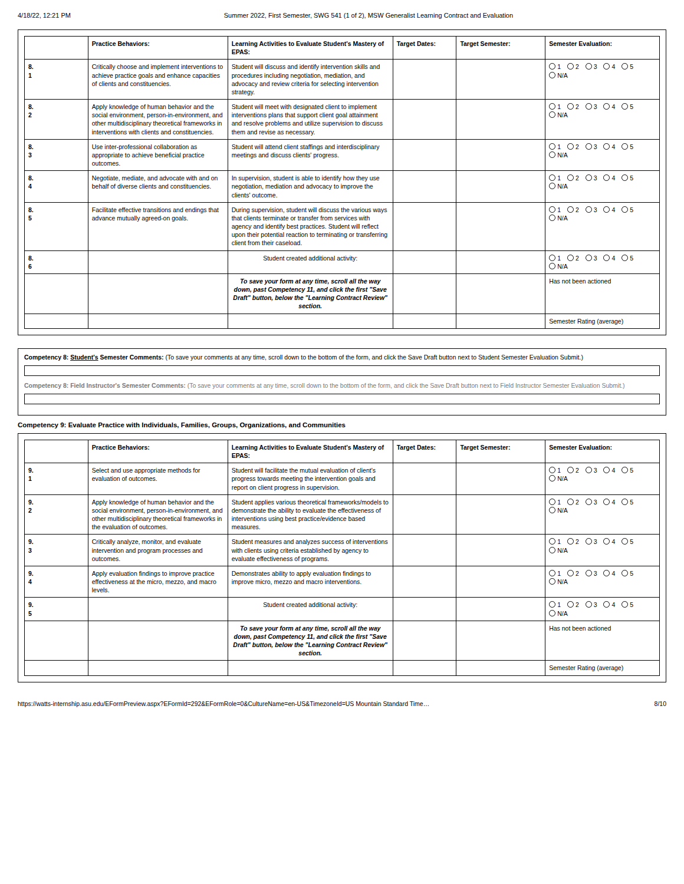4/18/22, 12:21 PM
Summer 2022, First Semester, SWG 541 (1 of 2), MSW Generalist Learning Contract and Evaluation
| | Practice Behaviors: | Learning Activities to Evaluate Student's Mastery of EPAS: | Target Dates: | Target Semester: | Semester Evaluation: |
| --- | --- | --- | --- | --- | --- |
| 8. 1 | Critically choose and implement interventions to achieve practice goals and enhance capacities of clients and constituencies. | Student will discuss and identify intervention skills and procedures including negotiation, mediation, and advocacy and review criteria for selecting intervention strategy. | | | 1 2 3 4 5 N/A |
| 8. 2 | Apply knowledge of human behavior and the social environment, person-in-environment, and other multidisciplinary theoretical frameworks in interventions with clients and constituencies. | Student will meet with designated client to implement interventions plans that support client goal attainment and resolve problems and utilize supervision to discuss them and revise as necessary. | | | 1 2 3 4 5 N/A |
| 8. 3 | Use inter-professional collaboration as appropriate to achieve beneficial practice outcomes. | Student will attend client staffings and interdisciplinary meetings and discuss clients' progress. | | | 1 2 3 4 5 N/A |
| 8. 4 | Negotiate, mediate, and advocate with and on behalf of diverse clients and constituencies. | In supervision, student is able to identify how they use negotiation, mediation and advocacy to improve the clients' outcome. | | | 1 2 3 4 5 N/A |
| 8. 5 | Facilitate effective transitions and endings that advance mutually agreed-on goals. | During supervision, student will discuss the various ways that clients terminate or transfer from services with agency and identify best practices. Student will reflect upon their potential reaction to terminating or transferring client from their caseload. | | | 1 2 3 4 5 N/A |
| 8. 6 | | Student created additional activity: | | | 1 2 3 4 5 N/A |
| | | To save your form at any time, scroll all the way down, past Competency 11, and click the first "Save Draft" button, below the "Learning Contract Review" section. | | | Has not been actioned |
| | | | | | Semester Rating (average) |
Competency 8: Student's Semester Comments: (To save your comments at any time, scroll down to the bottom of the form, and click the Save Draft button next to Student Semester Evaluation Submit.)
Competency 8: Field Instructor's Semester Comments: (To save your comments at any time, scroll down to the bottom of the form, and click the Save Draft button next to Field Instructor Semester Evaluation Submit.)
Competency 9: Evaluate Practice with Individuals, Families, Groups, Organizations, and Communities
| | Practice Behaviors: | Learning Activities to Evaluate Student's Mastery of EPAS: | Target Dates: | Target Semester: | Semester Evaluation: |
| --- | --- | --- | --- | --- | --- |
| 9. 1 | Select and use appropriate methods for evaluation of outcomes. | Student will facilitate the mutual evaluation of client's progress towards meeting the intervention goals and report on client progress in supervision. | | | 1 2 3 4 5 N/A |
| 9. 2 | Apply knowledge of human behavior and the social environment, person-in-environment, and other multidisciplinary theoretical frameworks in the evaluation of outcomes. | Student applies various theoretical frameworks/models to demonstrate the ability to evaluate the effectiveness of interventions using best practice/evidence based measures. | | | 1 2 3 4 5 N/A |
| 9. 3 | Critically analyze, monitor, and evaluate intervention and program processes and outcomes. | Student measures and analyzes success of interventions with clients using criteria established by agency to evaluate effectiveness of programs. | | | 1 2 3 4 5 N/A |
| 9. 4 | Apply evaluation findings to improve practice effectiveness at the micro, mezzo, and macro levels. | Demonstrates ability to apply evaluation findings to improve micro, mezzo and macro interventions. | | | 1 2 3 4 5 N/A |
| 9. 5 | | Student created additional activity: | | | 1 2 3 4 5 N/A |
| | | To save your form at any time, scroll all the way down, past Competency 11, and click the first "Save Draft" button, below the "Learning Contract Review" section. | | | Has not been actioned |
| | | | | | Semester Rating (average) |
https://watts-internship.asu.edu/EFormPreview.aspx?EFormId=292&EFormRole=0&CultureName=en-US&TimezoneId=US Mountain Standard Time…
8/10